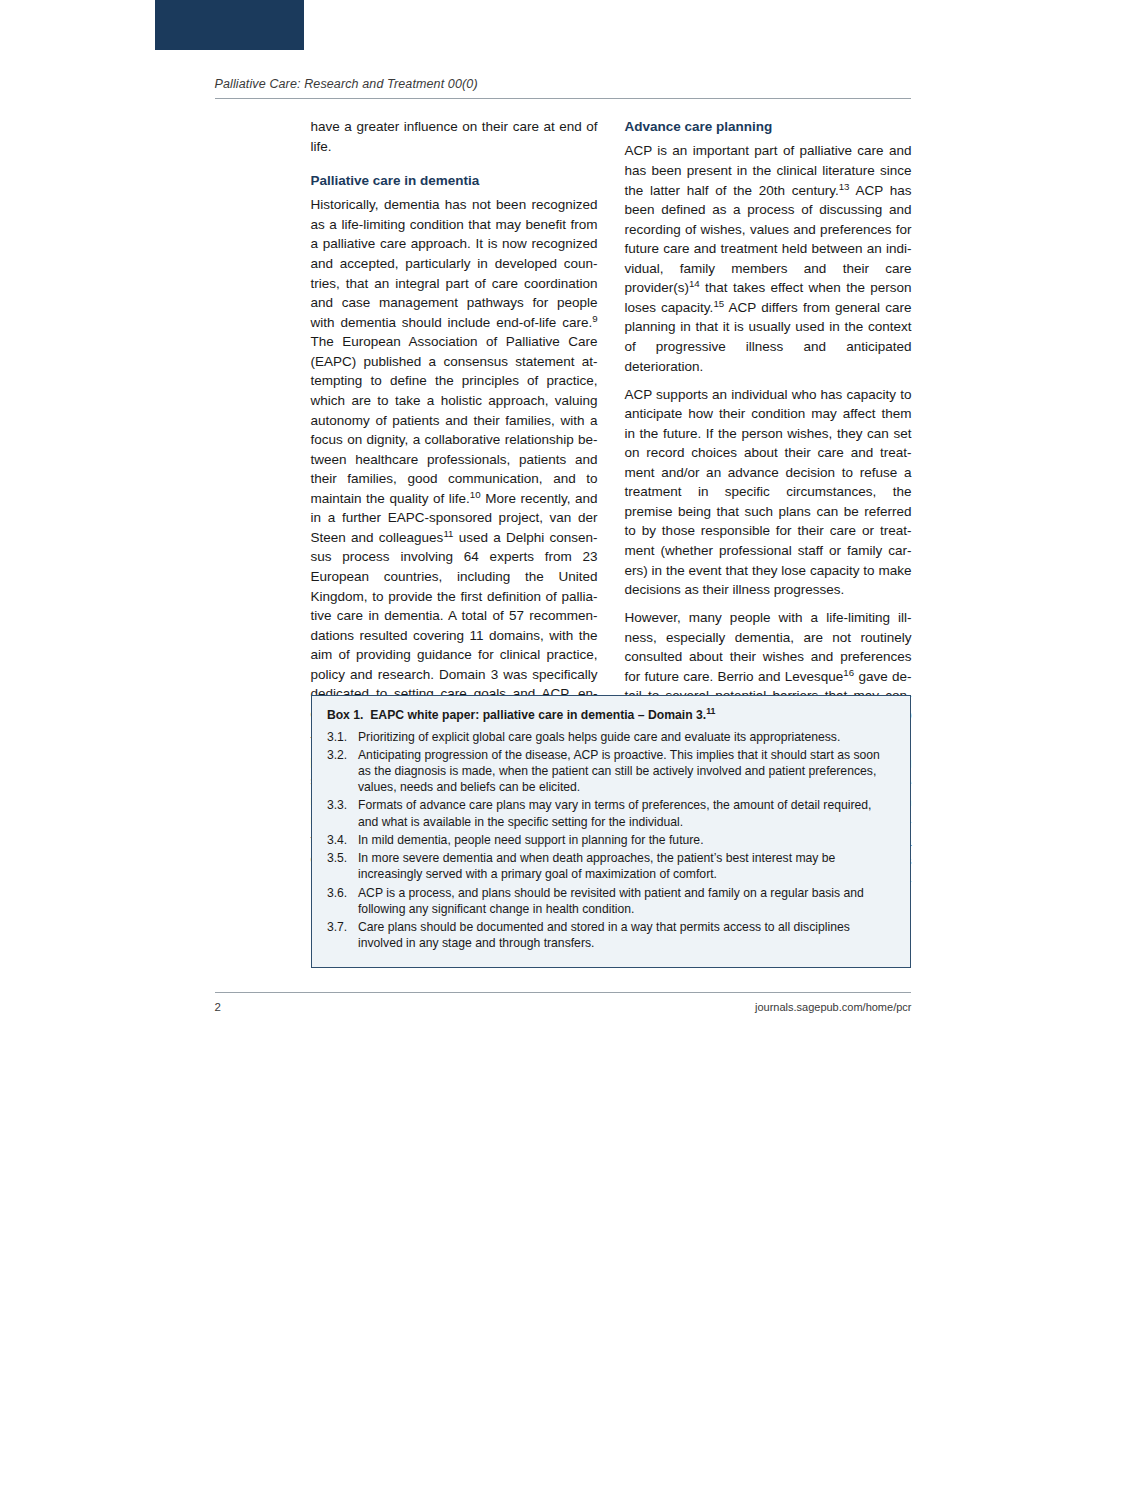Palliative Care: Research and Treatment 00(0)
have a greater influence on their care at end of life.
Palliative care in dementia
Historically, dementia has not been recognized as a life-limiting condition that may benefit from a palliative care approach. It is now recognized and accepted, particularly in developed countries, that an integral part of care coordination and case management pathways for people with dementia should include end-of-life care.9 The European Association of Palliative Care (EAPC) published a consensus statement attempting to define the principles of practice, which are to take a holistic approach, valuing autonomy of patients and their families, with a focus on dignity, a collaborative relationship between healthcare professionals, patients and their families, good communication, and to maintain the quality of life.10 More recently, and in a further EAPC-sponsored project, van der Steen and colleagues11 used a Delphi consensus process involving 64 experts from 23 European countries, including the United Kingdom, to provide the first definition of palliative care in dementia. A total of 57 recommendations resulted covering 11 domains, with the aim of providing guidance for clinical practice, policy and research. Domain 3 was specifically dedicated to setting care goals and ACP, endorsed by Prince and colleagues9 (see Box 1).
The EAPC White paper11 presents healthcare professionals with a more tangible template for supporting ACP development in people with dementia, whereas national guidance has still not moved beyond the nebulous recommendation to offer ACP to people diagnosed with dementia.12
Advance care planning
ACP is an important part of palliative care and has been present in the clinical literature since the latter half of the 20th century.13 ACP has been defined as a process of discussing and recording of wishes, values and preferences for future care and treatment held between an individual, family members and their care provider(s)14 that takes effect when the person loses capacity.15 ACP differs from general care planning in that it is usually used in the context of progressive illness and anticipated deterioration.
ACP supports an individual who has capacity to anticipate how their condition may affect them in the future. If the person wishes, they can set on record choices about their care and treatment and/or an advance decision to refuse a treatment in specific circumstances, the premise being that such plans can be referred to by those responsible for their care or treatment (whether professional staff or family carers) in the event that they lose capacity to make decisions as their illness progresses.
However, many people with a life-limiting illness, especially dementia, are not routinely consulted about their wishes and preferences for future care. Berrio and Levesque16 gave detail to several potential barriers that may contribute to this, all of which remain applicable 20 years on (see Box 2).
Harrison Dening17 extended this list concerning people with dementia suggesting that there are several additional barriers to initiating ACP in dementia care. These include the following: failure in acknowledging dementia is a terminal/life-limiting illness; the potential for loss of decision-making capacity early on in the disease trajectory;
Box 1. EAPC white paper: palliative care in dementia – Domain 3.11
3.1. Prioritizing of explicit global care goals helps guide care and evaluate its appropriateness.
3.2. Anticipating progression of the disease, ACP is proactive. This implies that it should start as soon as the diagnosis is made, when the patient can still be actively involved and patient preferences, values, needs and beliefs can be elicited.
3.3. Formats of advance care plans may vary in terms of preferences, the amount of detail required, and what is available in the specific setting for the individual.
3.4. In mild dementia, people need support in planning for the future.
3.5. In more severe dementia and when death approaches, the patient’s best interest may be increasingly served with a primary goal of maximization of comfort.
3.6. ACP is a process, and plans should be revisited with patient and family on a regular basis and following any significant change in health condition.
3.7. Care plans should be documented and stored in a way that permits access to all disciplines involved in any stage and through transfers.
2 journals.sagepub.com/home/pcr